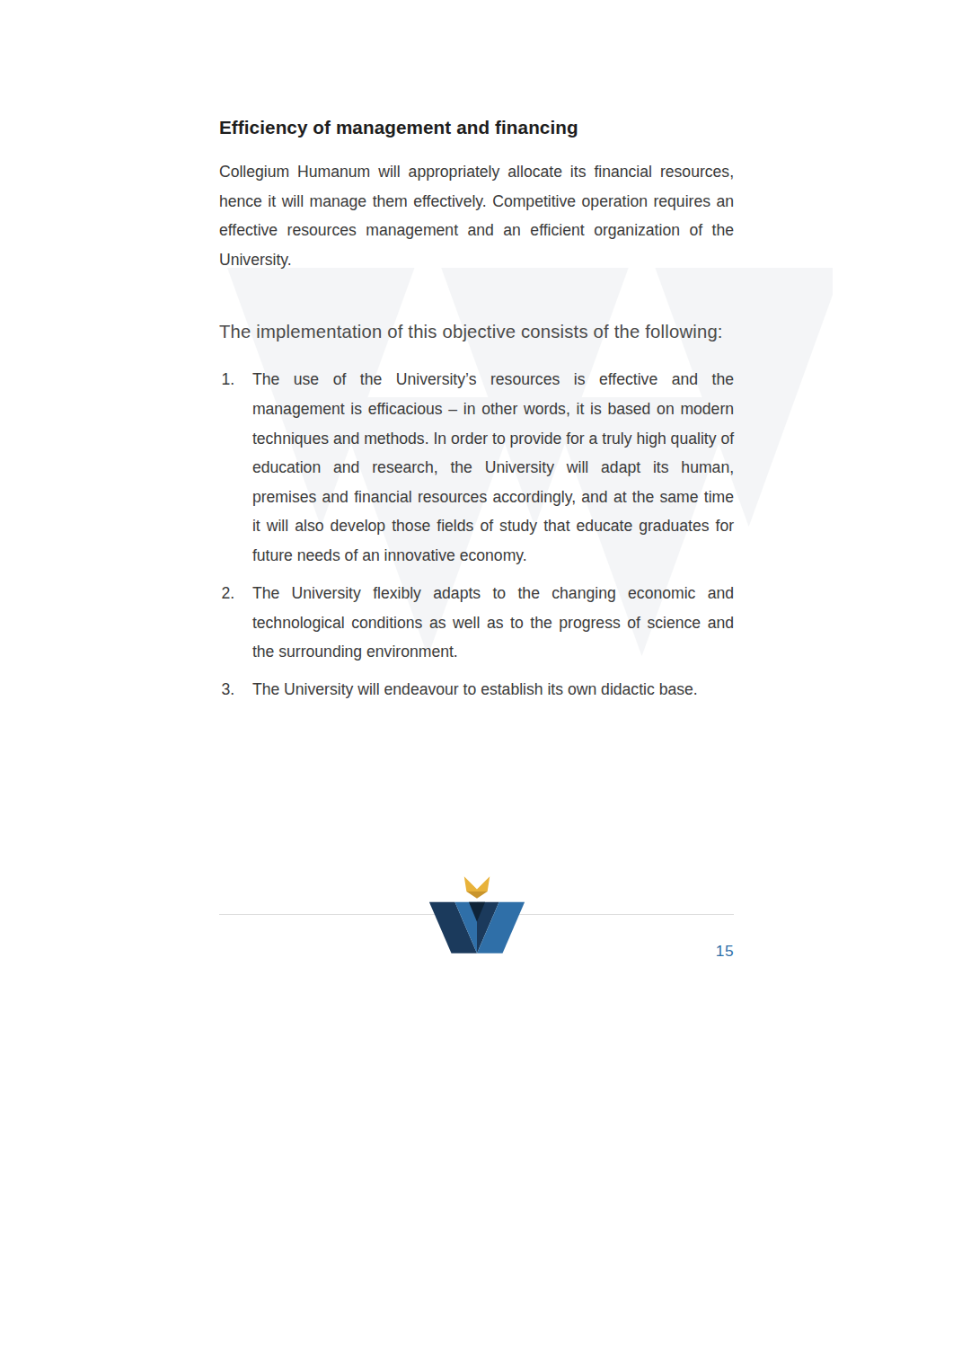Efficiency of management and financing
Collegium Humanum will appropriately allocate its financial resources, hence it will manage them effectively. Competitive operation requires an effective resources management and an efficient organization of the University.
The implementation of this objective consists of the following:
The use of the University’s resources is effective and the management is efficacious – in other words, it is based on modern techniques and methods. In order to provide for a truly high quality of education and research, the University will adapt its human, premises and financial resources accordingly, and at the same time it will also develop those fields of study that educate graduates for future needs of an innovative economy.
The University flexibly adapts to the changing economic and technological conditions as well as to the progress of science and the surrounding environment.
The University will endeavour to establish its own didactic base.
15